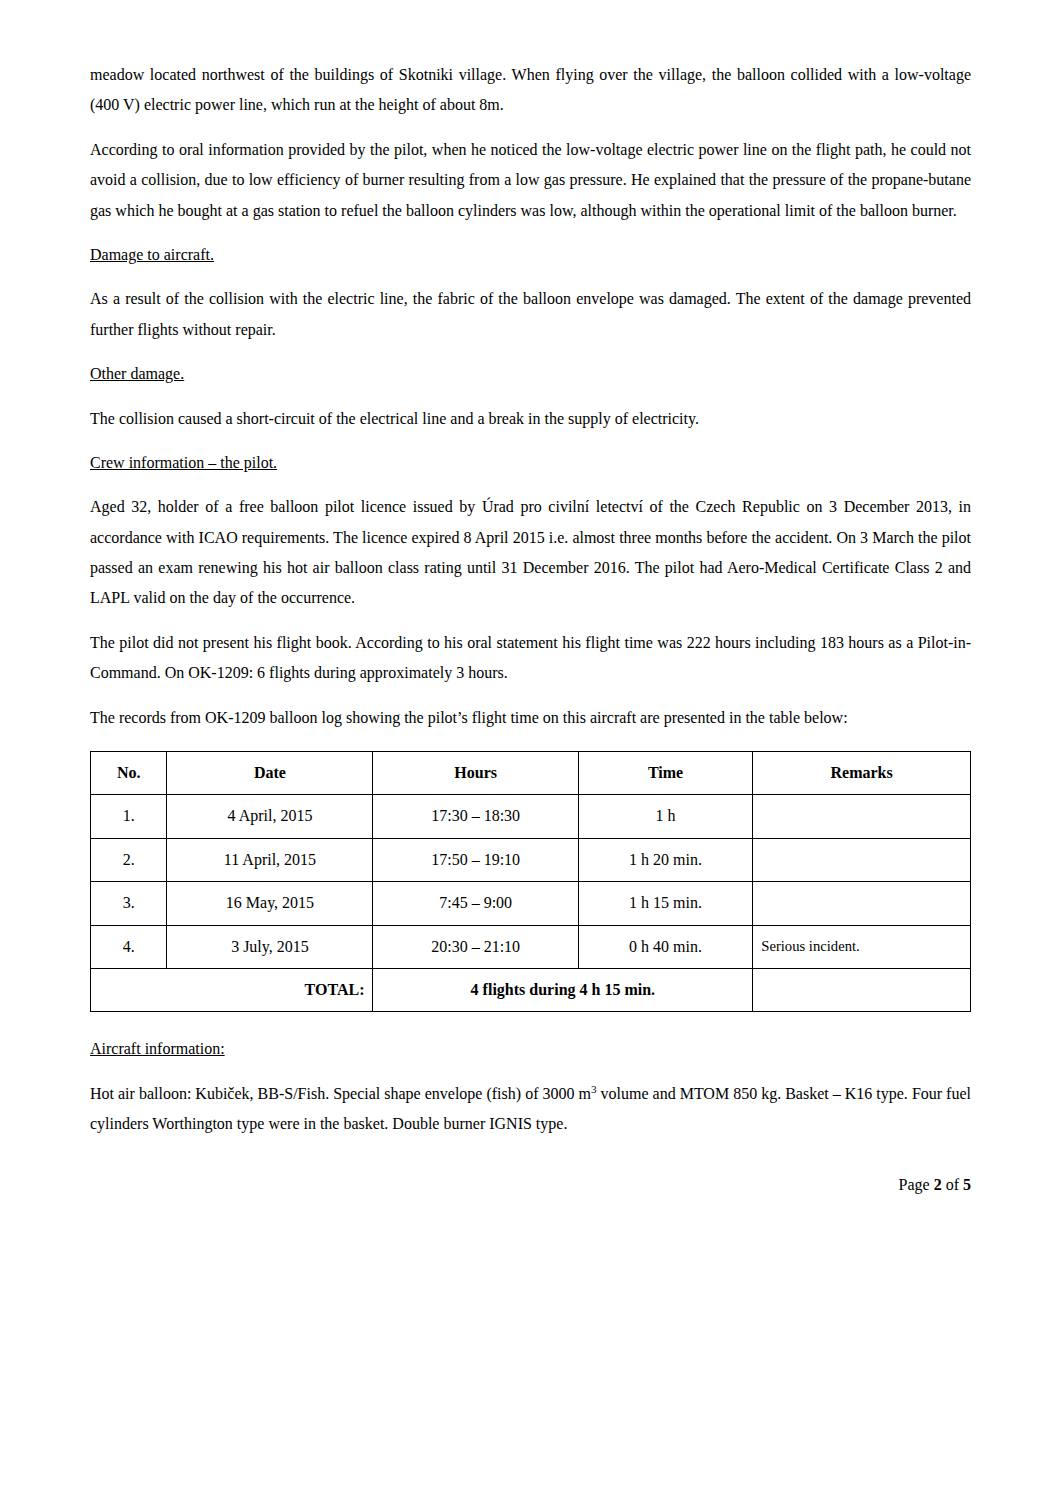meadow located northwest of the buildings of Skotniki village. When flying over the village, the balloon collided with a low-voltage (400 V) electric power line, which run at the height of about 8m.
According to oral information provided by the pilot, when he noticed the low-voltage electric power line on the flight path, he could not avoid a collision, due to low efficiency of burner resulting from a low gas pressure. He explained that the pressure of the propane-butane gas which he bought at a gas station to refuel the balloon cylinders was low, although within the operational limit of the balloon burner.
Damage to aircraft.
As a result of the collision with the electric line, the fabric of the balloon envelope was damaged. The extent of the damage prevented further flights without repair.
Other damage.
The collision caused a short-circuit of the electrical line and a break in the supply of electricity.
Crew information – the pilot.
Aged 32, holder of a free balloon pilot licence issued by Úrad pro civilní letectví of the Czech Republic on 3 December 2013, in accordance with ICAO requirements. The licence expired 8 April 2015 i.e. almost three months before the accident. On 3 March the pilot passed an exam renewing his hot air balloon class rating until 31 December 2016. The pilot had Aero-Medical Certificate Class 2 and LAPL valid on the day of the occurrence.
The pilot did not present his flight book. According to his oral statement his flight time was 222 hours including 183 hours as a Pilot-in-Command. On OK-1209: 6 flights during approximately 3 hours.
The records from OK-1209 balloon log showing the pilot’s flight time on this aircraft are presented in the table below:
| No. | Date | Hours | Time | Remarks |
| --- | --- | --- | --- | --- |
| 1. | 4 April, 2015 | 17:30 – 18:30 | 1 h | |
| 2. | 11 April, 2015 | 17:50 – 19:10 | 1 h 20 min. | |
| 3. | 16 May, 2015 | 7:45 – 9:00 | 1 h 15 min. | |
| 4. | 3 July, 2015 | 20:30 – 21:10 | 0 h 40 min. | Serious incident. |
| TOTAL: | 4 flights during 4 h 15 min. | |
Aircraft information:
Hot air balloon: Kubiček, BB-S/Fish. Special shape envelope (fish) of 3000 m3 volume and MTOM 850 kg. Basket – K16 type. Four fuel cylinders Worthington type were in the basket. Double burner IGNIS type.
Page 2 of 5